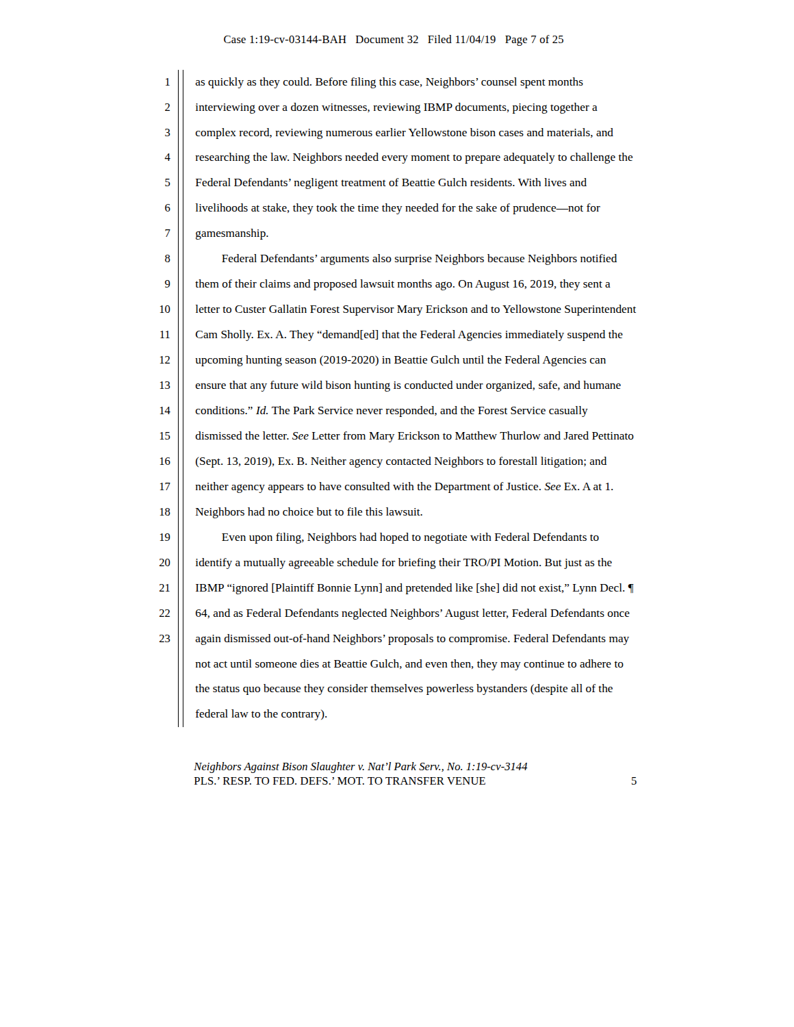Case 1:19-cv-03144-BAH Document 32 Filed 11/04/19 Page 7 of 25
1
2
3
4
5
6
7
8
9
10
11
12
13
14
15
16
17
18
19
20
21
22
23
as quickly as they could. Before filing this case, Neighbors’ counsel spent months interviewing over a dozen witnesses, reviewing IBMP documents, piecing together a complex record, reviewing numerous earlier Yellowstone bison cases and materials, and researching the law. Neighbors needed every moment to prepare adequately to challenge the Federal Defendants’ negligent treatment of Beattie Gulch residents. With lives and livelihoods at stake, they took the time they needed for the sake of prudence—not for gamesmanship.
Federal Defendants’ arguments also surprise Neighbors because Neighbors notified them of their claims and proposed lawsuit months ago. On August 16, 2019, they sent a letter to Custer Gallatin Forest Supervisor Mary Erickson and to Yellowstone Superintendent Cam Sholly. Ex. A. They “demand[ed] that the Federal Agencies immediately suspend the upcoming hunting season (2019-2020) in Beattie Gulch until the Federal Agencies can ensure that any future wild bison hunting is conducted under organized, safe, and humane conditions.” Id. The Park Service never responded, and the Forest Service casually dismissed the letter. See Letter from Mary Erickson to Matthew Thurlow and Jared Pettinato (Sept. 13, 2019), Ex. B. Neither agency contacted Neighbors to forestall litigation; and neither agency appears to have consulted with the Department of Justice. See Ex. A at 1. Neighbors had no choice but to file this lawsuit.
Even upon filing, Neighbors had hoped to negotiate with Federal Defendants to identify a mutually agreeable schedule for briefing their TRO/PI Motion. But just as the IBMP “ignored [Plaintiff Bonnie Lynn] and pretended like [she] did not exist,” Lynn Decl. ¶ 64, and as Federal Defendants neglected Neighbors’ August letter, Federal Defendants once again dismissed out-of-hand Neighbors’ proposals to compromise. Federal Defendants may not act until someone dies at Beattie Gulch, and even then, they may continue to adhere to the status quo because they consider themselves powerless bystanders (despite all of the federal law to the contrary).
Neighbors Against Bison Slaughter v. Nat’l Park Serv., No. 1:19-cv-3144
PLS.’ RESP. TO FED. DEFS.’ MOT. TO TRANSFER VENUE 5